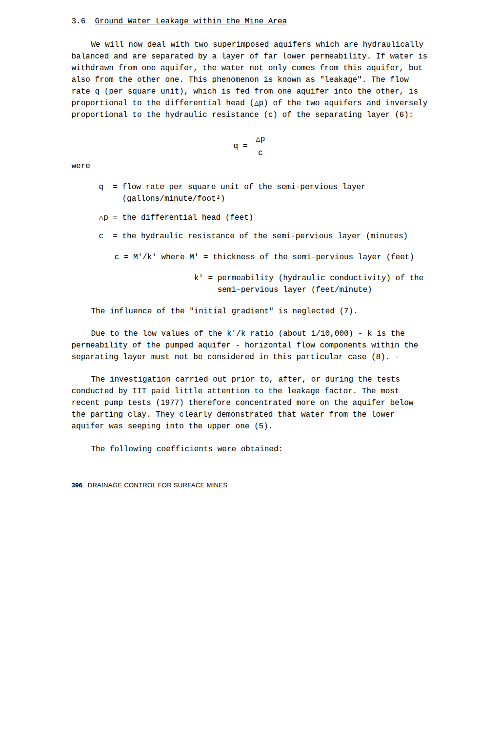3.6 Ground Water Leakage within the Mine Area
We will now deal with two superimposed aquifers which are hydraulically balanced and are separated by a layer of far lower permeability. If water is withdrawn from one aquifer, the water not only comes from this aquifer, but also from the other one. This phenomenon is known as "leakage". The flow rate q (per square unit), which is fed from one aquifer into the other, is proportional to the differential head (△p) of the two aquifers and inversely proportional to the hydraulic resistance (c) of the separating layer (6):
q = △p c
were
q
=
flow rate per square unit of the semi-pervious layer (gallons/minute/foot²)
△p
=
the differential head (feet)
c
=
the hydraulic resistance of the semi-pervious layer (minutes)
c = M'/k' where M' = thickness of the semi-pervious layer (feet)
k' = permeability (hydraulic conductivity) of the semi-pervious layer (feet/minute)
The influence of the "initial gradient" is neglected (7).
Due to the low values of the k'/k ratio (about 1/10,000) - k is the permeability of the pumped aquifer - horizontal flow components within the separating layer must not be considered in this particular case (8). -
The investigation carried out prior to, after, or during the tests conducted by IIT paid little attention to the leakage factor. The most recent pump tests (1977) therefore concentrated more on the aquifer below the parting clay. They clearly demonstrated that water from the lower aquifer was seeping into the upper one (5).
The following coefficients were obtained:
396 DRAINAGE CONTROL FOR SURFACE MINES